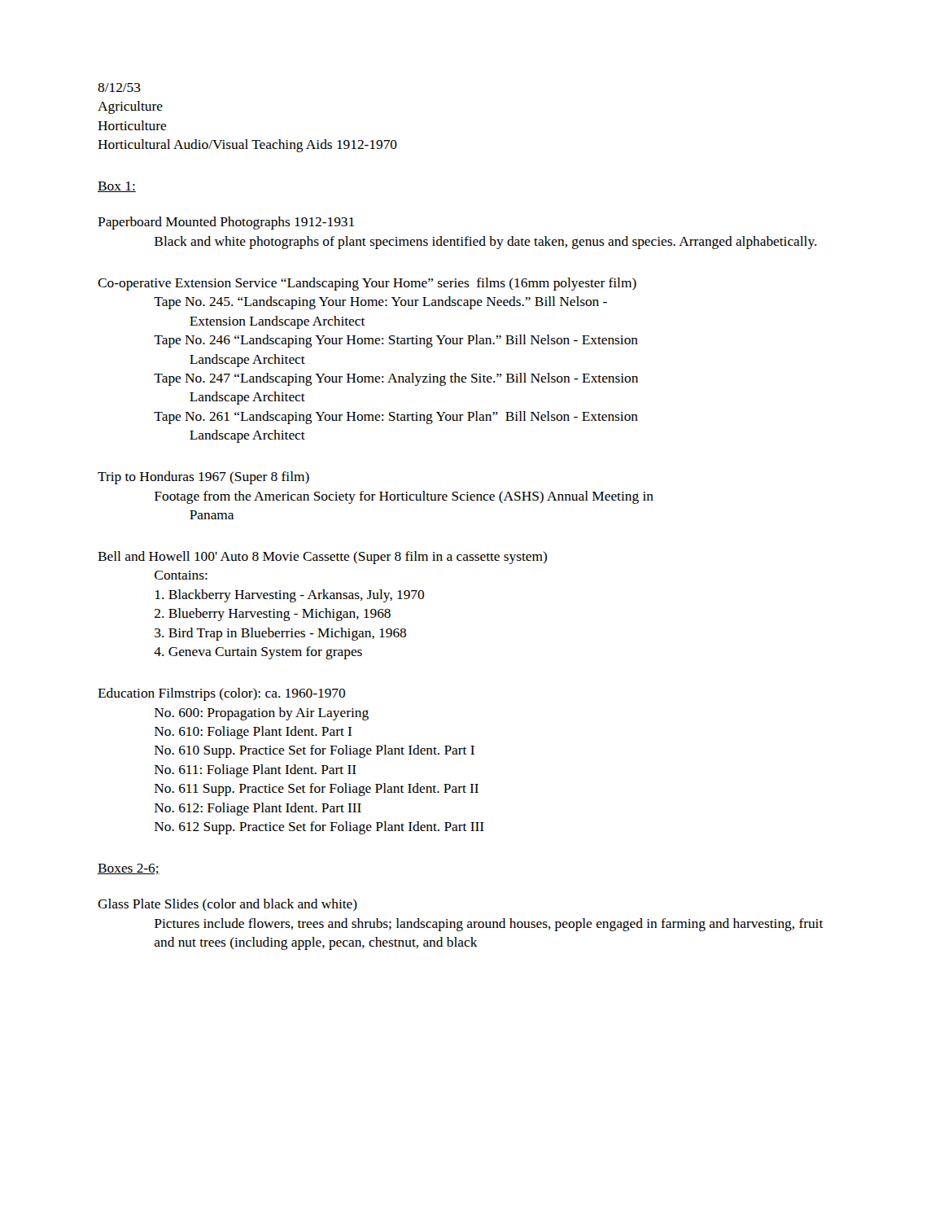8/12/53
Agriculture
Horticulture
Horticultural Audio/Visual Teaching Aids 1912-1970
Box 1:
Paperboard Mounted Photographs 1912-1931
Black and white photographs of plant specimens identified by date taken, genus and species. Arranged alphabetically.
Co-operative Extension Service “Landscaping Your Home” series films (16mm polyester film)
Tape No. 245. “Landscaping Your Home: Your Landscape Needs.” Bill Nelson -
Extension Landscape Architect
Tape No. 246 “Landscaping Your Home: Starting Your Plan.” Bill Nelson - Extension
Landscape Architect
Tape No. 247 “Landscaping Your Home: Analyzing the Site.” Bill Nelson - Extension
Landscape Architect
Tape No. 261 “Landscaping Your Home: Starting Your Plan” Bill Nelson - Extension
Landscape Architect
Trip to Honduras 1967 (Super 8 film)
Footage from the American Society for Horticulture Science (ASHS) Annual Meeting in
Panama
Bell and Howell 100' Auto 8 Movie Cassette (Super 8 film in a cassette system)
Contains:
1. Blackberry Harvesting - Arkansas, July, 1970
2. Blueberry Harvesting - Michigan, 1968
3. Bird Trap in Blueberries - Michigan, 1968
4. Geneva Curtain System for grapes
Education Filmstrips (color): ca. 1960-1970
No. 600: Propagation by Air Layering
No. 610: Foliage Plant Ident. Part I
No. 610 Supp. Practice Set for Foliage Plant Ident. Part I
No. 611: Foliage Plant Ident. Part II
No. 611 Supp. Practice Set for Foliage Plant Ident. Part II
No. 612: Foliage Plant Ident. Part III
No. 612 Supp. Practice Set for Foliage Plant Ident. Part III
Boxes 2-6;
Glass Plate Slides (color and black and white)
Pictures include flowers, trees and shrubs; landscaping around houses, people engaged in farming and harvesting, fruit and nut trees (including apple, pecan, chestnut, and black